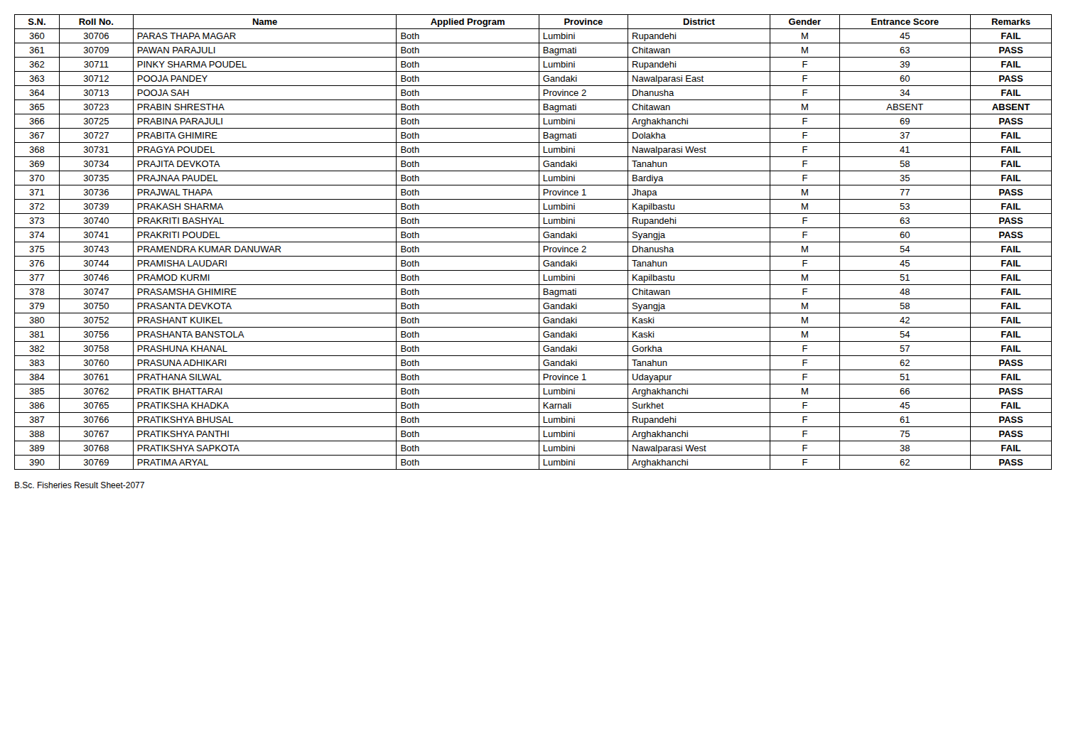| S.N. | Roll No. | Name | Applied Program | Province | District | Gender | Entrance Score | Remarks |
| --- | --- | --- | --- | --- | --- | --- | --- | --- |
| 360 | 30706 | PARAS THAPA MAGAR | Both | Lumbini | Rupandehi | M | 45 | FAIL |
| 361 | 30709 | PAWAN PARAJULI | Both | Bagmati | Chitawan | M | 63 | PASS |
| 362 | 30711 | PINKY SHARMA POUDEL | Both | Lumbini | Rupandehi | F | 39 | FAIL |
| 363 | 30712 | POOJA PANDEY | Both | Gandaki | Nawalparasi East | F | 60 | PASS |
| 364 | 30713 | POOJA SAH | Both | Province 2 | Dhanusha | F | 34 | FAIL |
| 365 | 30723 | PRABIN SHRESTHA | Both | Bagmati | Chitawan | M | ABSENT | ABSENT |
| 366 | 30725 | PRABINA PARAJULI | Both | Lumbini | Arghakhanchi | F | 69 | PASS |
| 367 | 30727 | PRABITA GHIMIRE | Both | Bagmati | Dolakha | F | 37 | FAIL |
| 368 | 30731 | PRAGYA POUDEL | Both | Lumbini | Nawalparasi West | F | 41 | FAIL |
| 369 | 30734 | PRAJITA DEVKOTA | Both | Gandaki | Tanahun | F | 58 | FAIL |
| 370 | 30735 | PRAJNAA PAUDEL | Both | Lumbini | Bardiya | F | 35 | FAIL |
| 371 | 30736 | PRAJWAL THAPA | Both | Province 1 | Jhapa | M | 77 | PASS |
| 372 | 30739 | PRAKASH SHARMA | Both | Lumbini | Kapilbastu | M | 53 | FAIL |
| 373 | 30740 | PRAKRITI BASHYAL | Both | Lumbini | Rupandehi | F | 63 | PASS |
| 374 | 30741 | PRAKRITI POUDEL | Both | Gandaki | Syangja | F | 60 | PASS |
| 375 | 30743 | PRAMENDRA KUMAR DANUWAR | Both | Province 2 | Dhanusha | M | 54 | FAIL |
| 376 | 30744 | PRAMISHA LAUDARI | Both | Gandaki | Tanahun | F | 45 | FAIL |
| 377 | 30746 | PRAMOD KURMI | Both | Lumbini | Kapilbastu | M | 51 | FAIL |
| 378 | 30747 | PRASAMSHA GHIMIRE | Both | Bagmati | Chitawan | F | 48 | FAIL |
| 379 | 30750 | PRASANTA DEVKOTA | Both | Gandaki | Syangja | M | 58 | FAIL |
| 380 | 30752 | PRASHANT KUIKEL | Both | Gandaki | Kaski | M | 42 | FAIL |
| 381 | 30756 | PRASHANTA BANSTOLA | Both | Gandaki | Kaski | M | 54 | FAIL |
| 382 | 30758 | PRASHUNA KHANAL | Both | Gandaki | Gorkha | F | 57 | FAIL |
| 383 | 30760 | PRASUNA ADHIKARI | Both | Gandaki | Tanahun | F | 62 | PASS |
| 384 | 30761 | PRATHANA SILWAL | Both | Province 1 | Udayapur | F | 51 | FAIL |
| 385 | 30762 | PRATIK BHATTARAI | Both | Lumbini | Arghakhanchi | M | 66 | PASS |
| 386 | 30765 | PRATIKSHA KHADKA | Both | Karnali | Surkhet | F | 45 | FAIL |
| 387 | 30766 | PRATIKSHYA BHUSAL | Both | Lumbini | Rupandehi | F | 61 | PASS |
| 388 | 30767 | PRATIKSHYA PANTHI | Both | Lumbini | Arghakhanchi | F | 75 | PASS |
| 389 | 30768 | PRATIKSHYA SAPKOTA | Both | Lumbini | Nawalparasi West | F | 38 | FAIL |
| 390 | 30769 | PRATIMA ARYAL | Both | Lumbini | Arghakhanchi | F | 62 | PASS |
B.Sc. Fisheries Result Sheet-2077